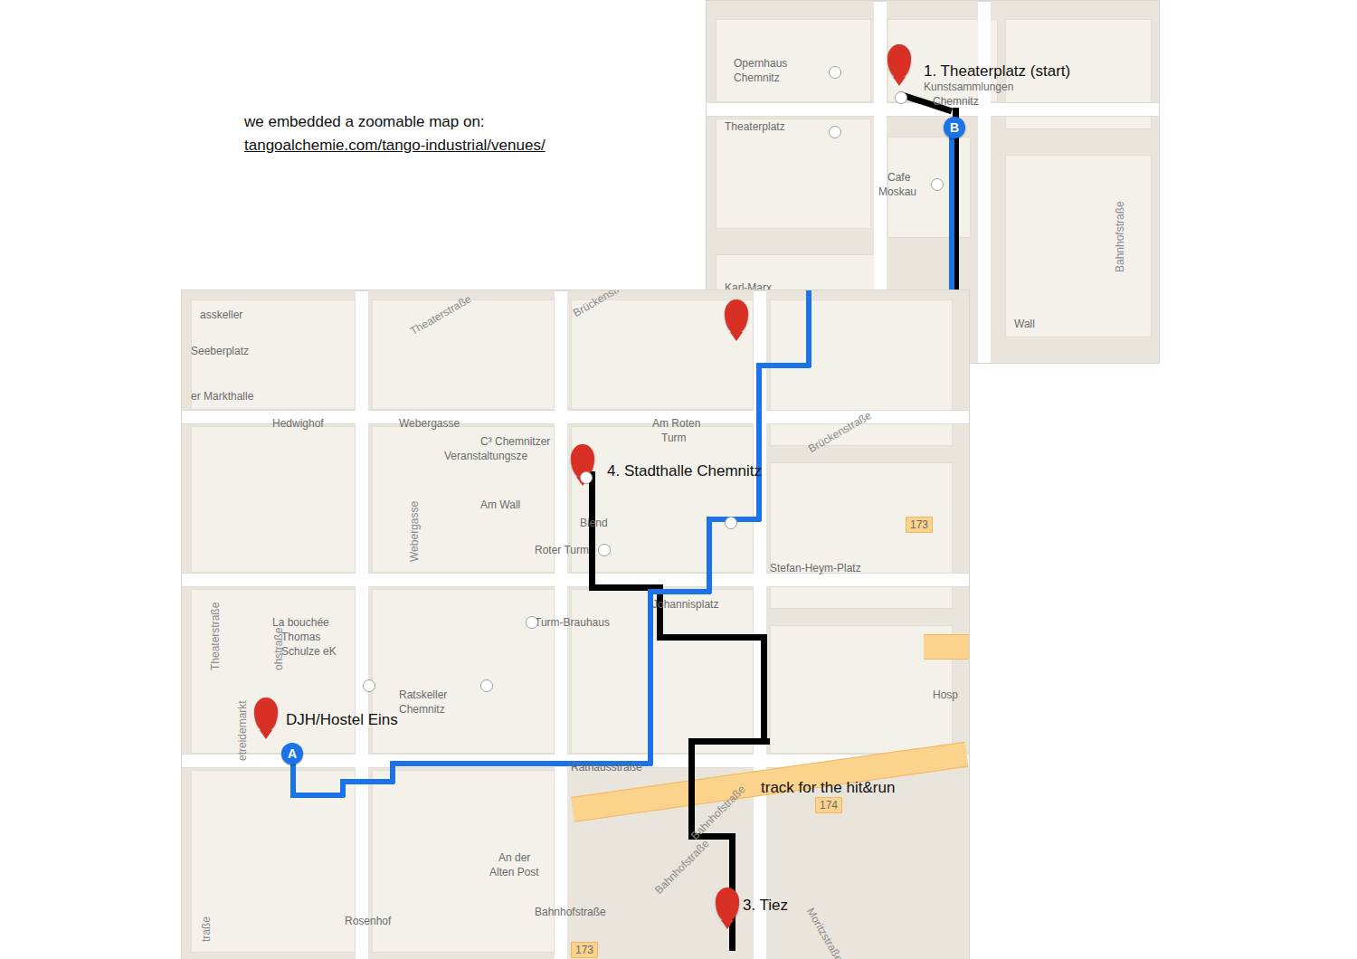we embedded a zoomable map on:
tangoalchemie.com/tango-industrial/venues/
B
1. Theaterplatz (start) 2. Karl-Marx-Monument Opernhaus Chemnitz Theaterplatz Kunstsammlungen Chemnitz Cafe Moskau Karl-Marx Monument Wall
Bahnhofstraße
A
4. Stadthalle Chemnitz DJH/Hostel Eins track for the hit&run 3. Tiez asskeller Seeberplatz er Markthalle Hedwighof Webergasse Am Wall Roter Turm Biend C³ Chemnitzer Veranstaltungsze Turm-Brauhaus La bouchée Thomas Schulze eK Ratskeller Chemnitz Rathausstraße An der Alten Post Bahnhofstraße Rosenhof Stefan-Heym-Platz Johannisplatz Am Roten Turm Hosp Theaterstraße ohstraße etreidemarkt Webergasse Theaterstraße Brückenstraße Brückenstraße Bahnhofstraße Bahnhofstraße Moritzstraße traße 173 174 173